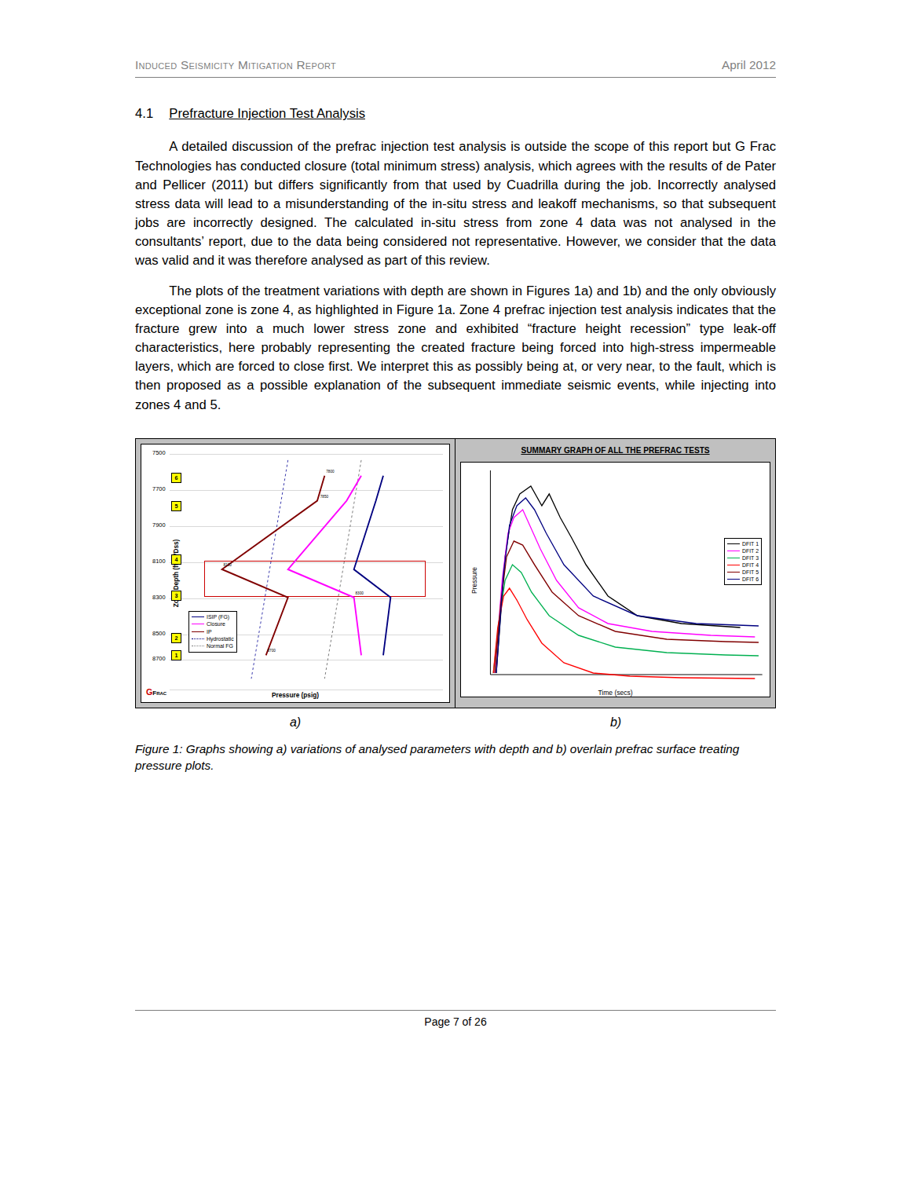Induced Seismicity Mitigation Report April 2012
4.1 Prefracture Injection Test Analysis
A detailed discussion of the prefrac injection test analysis is outside the scope of this report but G Frac Technologies has conducted closure (total minimum stress) analysis, which agrees with the results of de Pater and Pellicer (2011) but differs significantly from that used by Cuadrilla during the job. Incorrectly analysed stress data will lead to a misunderstanding of the in-situ stress and leakoff mechanisms, so that subsequent jobs are incorrectly designed. The calculated in-situ stress from zone 4 data was not analysed in the consultants’ report, due to the data being considered not representative. However, we consider that the data was valid and it was therefore analysed as part of this review.
The plots of the treatment variations with depth are shown in Figures 1a) and 1b) and the only obviously exceptional zone is zone 4, as highlighted in Figure 1a. Zone 4 prefrac injection test analysis indicates that the fracture grew into a much lower stress zone and exhibited “fracture height recession” type leak-off characteristics, here probably representing the created fracture being forced into high-stress impermeable layers, which are forced to close first. We interpret this as possibly being at, or very near, to the fault, which is then proposed as a possible explanation of the subsequent immediate seismic events, while injecting into zones 4 and 5.
Zone Depth (ft TVDss)
Pressure (psig)
7500
7700
7900
8100
8300
8500
8700
8900
6
5
4
3
2
1
7800 7850 8100 8300 8700
ISIP (FG)
Closure
IP
Hydrostatic
Normal FG
GFrac
SUMMARY GRAPH OF ALL THE PREFRAC TESTS
Pressure
Time (secs)
DFIT 1
DFIT 2
DFIT 3
DFIT 4
DFIT 5
DFIT 6
a) b)
Figure 1: Graphs showing a) variations of analysed parameters with depth and b) overlain prefrac surface treating pressure plots.
Page 7 of 26